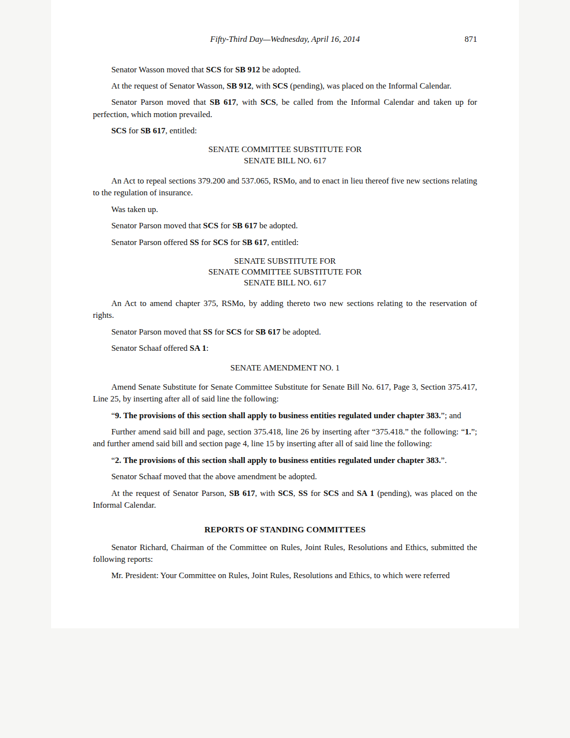Fifty-Third Day—Wednesday, April 16, 2014 871
Senator Wasson moved that SCS for SB 912 be adopted.
At the request of Senator Wasson, SB 912, with SCS (pending), was placed on the Informal Calendar.
Senator Parson moved that SB 617, with SCS, be called from the Informal Calendar and taken up for perfection, which motion prevailed.
SCS for SB 617, entitled:
Senate Committee Substitute for
Senate Bill No. 617
An Act to repeal sections 379.200 and 537.065, RSMo, and to enact in lieu thereof five new sections relating to the regulation of insurance.
Was taken up.
Senator Parson moved that SCS for SB 617 be adopted.
Senator Parson offered SS for SCS for SB 617, entitled:
Senate Substitute for
Senate Committee Substitute for
Senate Bill No. 617
An Act to amend chapter 375, RSMo, by adding thereto two new sections relating to the reservation of rights.
Senator Parson moved that SS for SCS for SB 617 be adopted.
Senator Schaaf offered SA 1:
Senate Amendment No. 1
Amend Senate Substitute for Senate Committee Substitute for Senate Bill No. 617, Page 3, Section 375.417, Line 25, by inserting after all of said line the following:
“9. The provisions of this section shall apply to business entities regulated under chapter 383.”; and
Further amend said bill and page, section 375.418, line 26 by inserting after “375.418.” the following: “1.”; and further amend said bill and section page 4, line 15 by inserting after all of said line the following:
“2. The provisions of this section shall apply to business entities regulated under chapter 383.”.
Senator Schaaf moved that the above amendment be adopted.
At the request of Senator Parson, SB 617, with SCS, SS for SCS and SA 1 (pending), was placed on the Informal Calendar.
Reports of Standing Committees
Senator Richard, Chairman of the Committee on Rules, Joint Rules, Resolutions and Ethics, submitted the following reports:
Mr. President: Your Committee on Rules, Joint Rules, Resolutions and Ethics, to which were referred